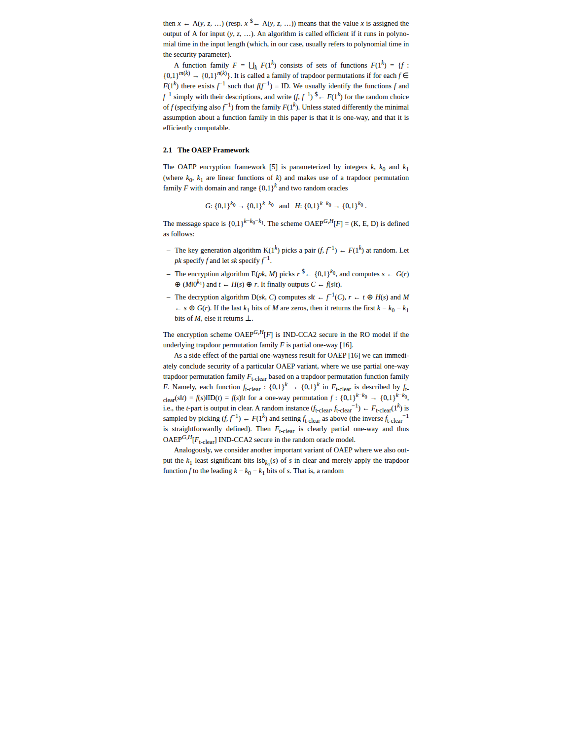then x ← A(y, z, …) (resp. x $← A(y, z, …)) means that the value x is assigned the output of A for input (y, z, …). An algorithm is called efficient if it runs in polynomial time in the input length (which, in our case, usually refers to polynomial time in the security parameter).
A function family F = ⋃k F(1k) consists of sets of functions F(1k) = {f : {0,1}m(k) → {0,1}n(k)}. It is called a family of trapdoor permutations if for each f ∈ F(1k) there exists f−1 such that f(f−1) ≡ ID. We usually identify the functions f and f−1 simply with their descriptions, and write (f, f−1) $← F(1k) for the random choice of f (specifying also f−1) from the family F(1k). Unless stated differently the minimal assumption about a function family in this paper is that it is one-way, and that it is efficiently computable.
2.1 The OAEP Framework
The OAEP encryption framework [5] is parameterized by integers k, k0 and k1 (where k0, k1 are linear functions of k) and makes use of a trapdoor permutation family F with domain and range {0,1}k and two random oracles
G: {0,1}k0 → {0,1}k−k0 and H: {0,1}k−k0 → {0,1}k0 .
The message space is {0,1}k−k0−k1. The scheme OAEPG,H[F] = (K, E, D) is defined as follows:
The key generation algorithm K(1k) picks a pair (f, f−1) ← F(1k) at random. Let pk specify f and let sk specify f−1.
The encryption algorithm E(pk, M) picks r $← {0,1}k0, and computes s ← G(r) ⊕ (M‖0k1) and t ← H(s) ⊕ r. It finally outputs C ← f(s‖t).
The decryption algorithm D(sk, C) computes s‖t ← f−1(C), r ← t ⊕ H(s) and M ← s ⊕ G(r). If the last k1 bits of M are zeros, then it returns the first k − k0 − k1 bits of M, else it returns ⊥.
The encryption scheme OAEPG,H[F] is IND-CCA2 secure in the RO model if the underlying trapdoor permutation family F is partial one-way [16].
As a side effect of the partial one-wayness result for OAEP [16] we can immediately conclude security of a particular OAEP variant, where we use partial one-way trapdoor permutation family Ft-clear based on a trapdoor permutation function family F. Namely, each function ft-clear : {0,1}k → {0,1}k in Ft-clear is described by ft-clear(s‖t) ≡ f(s)‖ID(t) = f(s)‖t for a one-way permutation f : {0,1}k−k0 → {0,1}k−k0, i.e., the t-part is output in clear. A random instance (ft-clear, ft-clear−1) ← Ft-clear(1k) is sampled by picking (f, f−1) ← F(1k) and setting ft-clear as above (the inverse ft-clear−1 is straightforwardly defined). Then Ft-clear is clearly partial one-way and thus OAEPG,H[Ft-clear] IND-CCA2 secure in the random oracle model.
Analogously, we consider another important variant of OAEP where we also output the k1 least significant bits lsbk1(s) of s in clear and merely apply the trapdoor function f to the leading k − k0 − k1 bits of s. That is, a random